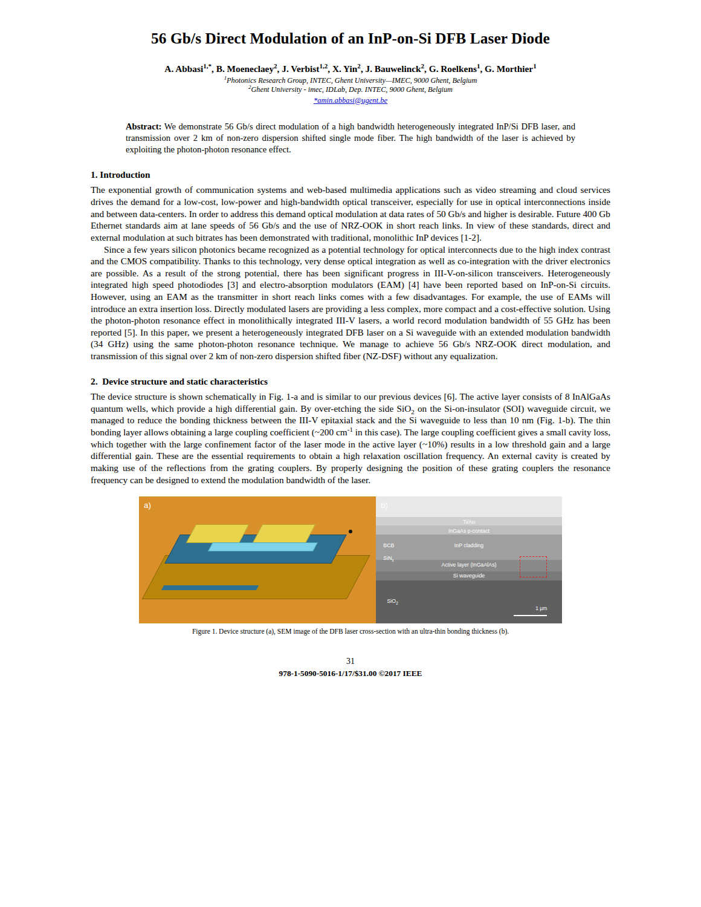56 Gb/s Direct Modulation of an InP-on-Si DFB Laser Diode
A. Abbasi1,*, B. Moeneclaey2, J. Verbist1,2, X. Yin2, J. Bauwelinck2, G. Roelkens1, G. Morthier1
1Photonics Research Group, INTEC, Ghent University—IMEC, 9000 Ghent, Belgium
2Ghent University - imec, IDLab, Dep. INTEC, 9000 Ghent, Belgium
*amin.abbasi@ugent.be
Abstract: We demonstrate 56 Gb/s direct modulation of a high bandwidth heterogeneously integrated InP/Si DFB laser, and transmission over 2 km of non-zero dispersion shifted single mode fiber. The high bandwidth of the laser is achieved by exploiting the photon-photon resonance effect.
1. Introduction
The exponential growth of communication systems and web-based multimedia applications such as video streaming and cloud services drives the demand for a low-cost, low-power and high-bandwidth optical transceiver, especially for use in optical interconnections inside and between data-centers. In order to address this demand optical modulation at data rates of 50 Gb/s and higher is desirable. Future 400 Gb Ethernet standards aim at lane speeds of 56 Gb/s and the use of NRZ-OOK in short reach links. In view of these standards, direct and external modulation at such bitrates has been demonstrated with traditional, monolithic InP devices [1-2].
Since a few years silicon photonics became recognized as a potential technology for optical interconnects due to the high index contrast and the CMOS compatibility. Thanks to this technology, very dense optical integration as well as co-integration with the driver electronics are possible. As a result of the strong potential, there has been significant progress in III-V-on-silicon transceivers. Heterogeneously integrated high speed photodiodes [3] and electro-absorption modulators (EAM) [4] have been reported based on InP-on-Si circuits. However, using an EAM as the transmitter in short reach links comes with a few disadvantages. For example, the use of EAMs will introduce an extra insertion loss. Directly modulated lasers are providing a less complex, more compact and a cost-effective solution. Using the photon-photon resonance effect in monolithically integrated III-V lasers, a world record modulation bandwidth of 55 GHz has been reported [5]. In this paper, we present a heterogeneously integrated DFB laser on a Si waveguide with an extended modulation bandwidth (34 GHz) using the same photon-photon resonance technique. We manage to achieve 56 Gb/s NRZ-OOK direct modulation, and transmission of this signal over 2 km of non-zero dispersion shifted fiber (NZ-DSF) without any equalization.
2. Device structure and static characteristics
The device structure is shown schematically in Fig. 1-a and is similar to our previous devices [6]. The active layer consists of 8 InAlGaAs quantum wells, which provide a high differential gain. By over-etching the side SiO2 on the Si-on-insulator (SOI) waveguide circuit, we managed to reduce the bonding thickness between the III-V epitaxial stack and the Si waveguide to less than 10 nm (Fig. 1-b). The thin bonding layer allows obtaining a large coupling coefficient (~200 cm-1 in this case). The large coupling coefficient gives a small cavity loss, which together with the large confinement factor of the laser mode in the active layer (~10%) results in a low threshold gain and a large differential gain. These are the essential requirements to obtain a high relaxation oscillation frequency. An external cavity is created by making use of the reflections from the grating couplers. By properly designing the position of these grating couplers the resonance frequency can be designed to extend the modulation bandwidth of the laser.
a)
b)
Ti/Au InGaAs p-contact InP cladding Active layer (InGaAlAs) Si waveguide SiO2 BCB SiNx
1 µm
Figure 1. Device structure (a), SEM image of the DFB laser cross-section with an ultra-thin bonding thickness (b).
31
978-1-5090-5016-1/17/$31.00 ©2017 IEEE